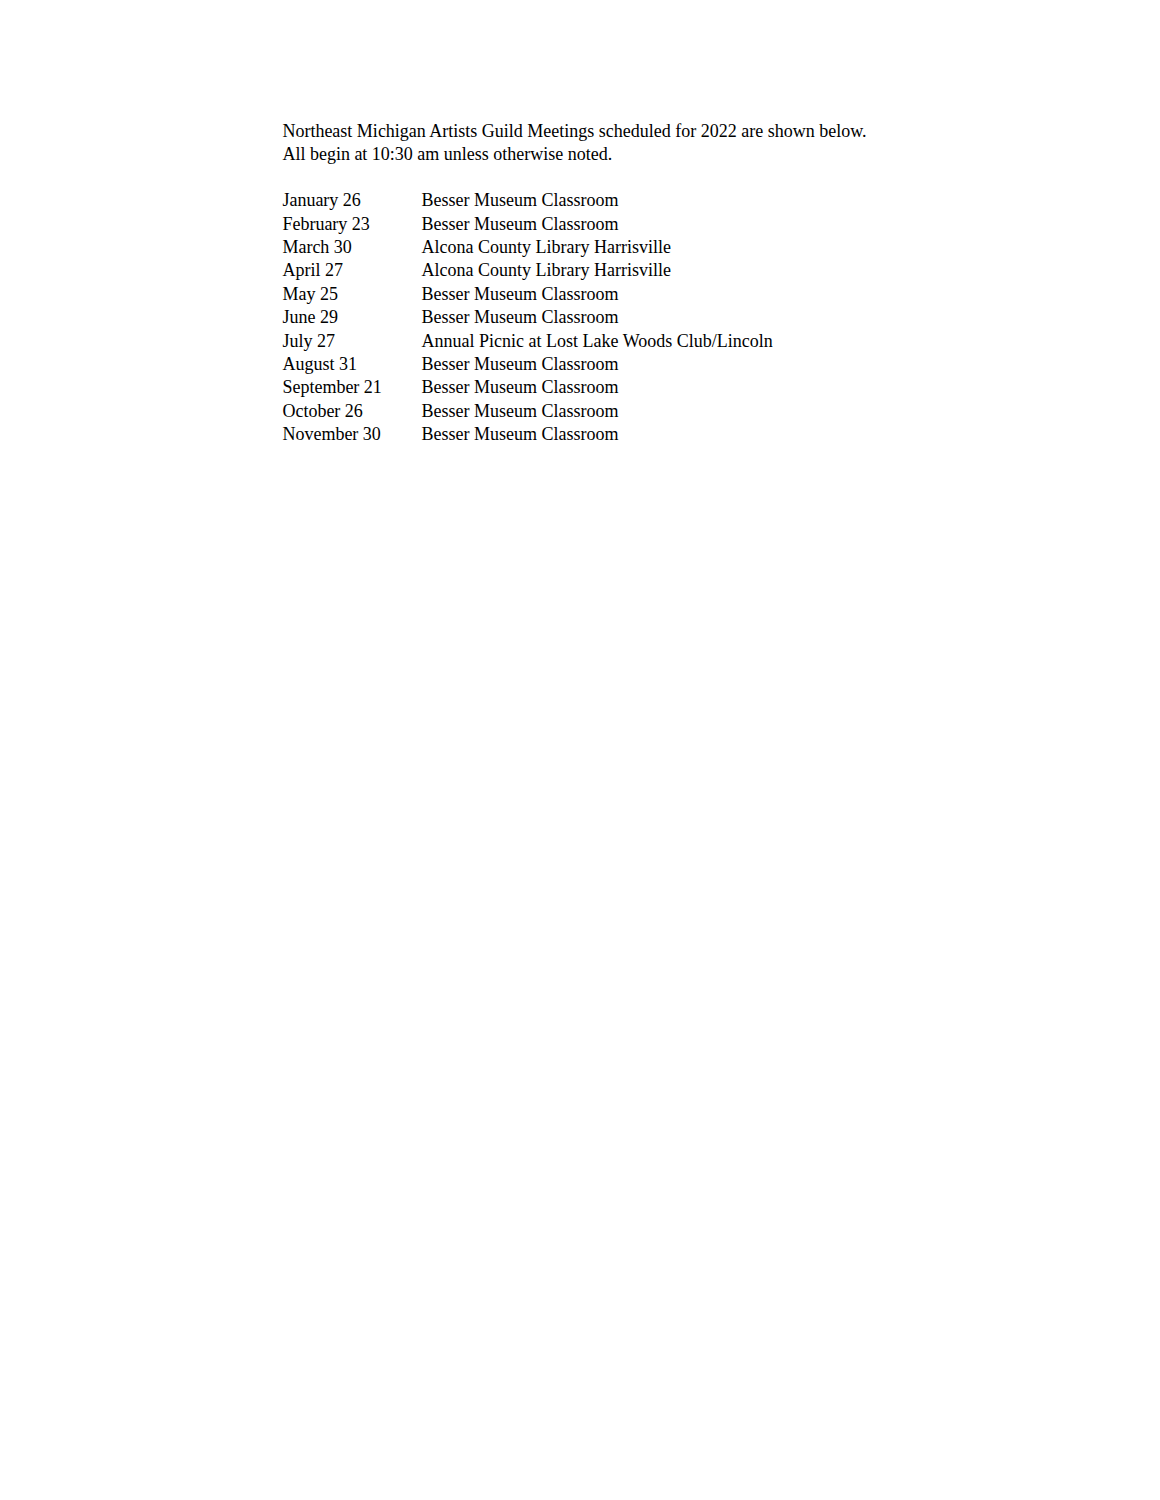Northeast Michigan Artists Guild Meetings scheduled for 2022 are shown below. All begin at 10:30 am unless otherwise noted.
| January 26 | Besser Museum Classroom |
| February 23 | Besser Museum Classroom |
| March 30 | Alcona County Library Harrisville |
| April 27 | Alcona County Library Harrisville |
| May 25 | Besser Museum Classroom |
| June 29 | Besser Museum Classroom |
| July 27 | Annual Picnic at Lost Lake Woods Club/Lincoln |
| August 31 | Besser Museum Classroom |
| September 21 | Besser Museum Classroom |
| October 26 | Besser Museum Classroom |
| November 30 | Besser Museum Classroom |